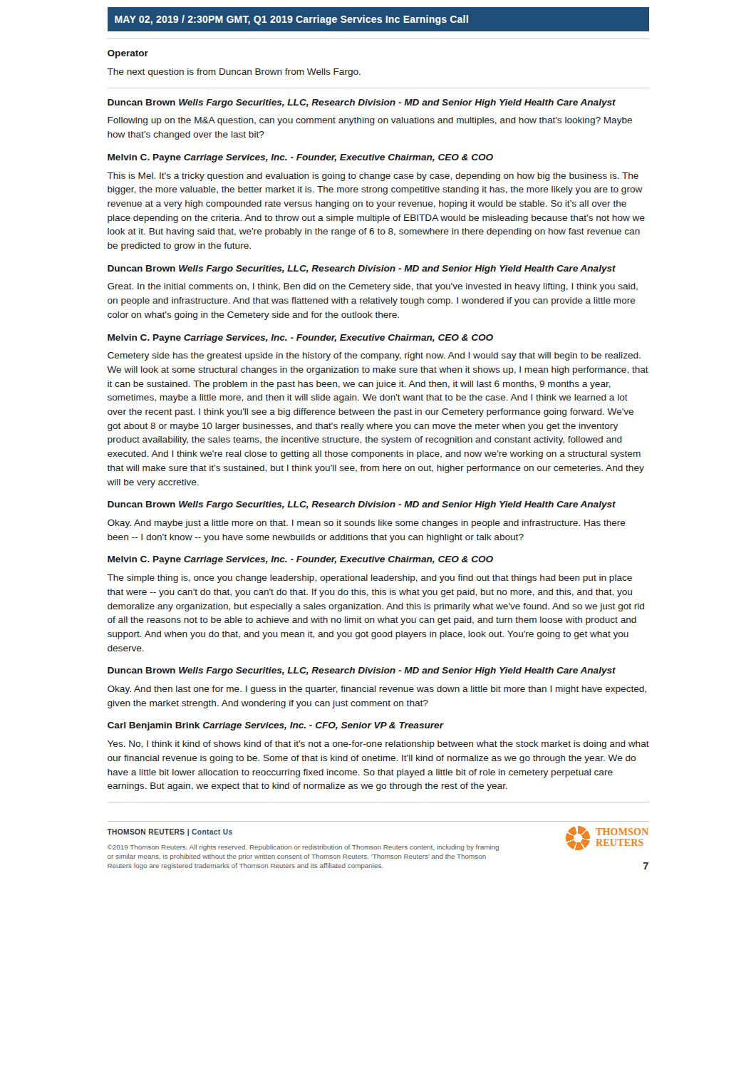MAY 02, 2019 / 2:30PM GMT, Q1 2019 Carriage Services Inc Earnings Call
Operator
The next question is from Duncan Brown from Wells Fargo.
Duncan Brown Wells Fargo Securities, LLC, Research Division - MD and Senior High Yield Health Care Analyst
Following up on the M&A question, can you comment anything on valuations and multiples, and how that's looking? Maybe how that's changed over the last bit?
Melvin C. Payne Carriage Services, Inc. - Founder, Executive Chairman, CEO & COO
This is Mel. It's a tricky question and evaluation is going to change case by case, depending on how big the business is. The bigger, the more valuable, the better market it is. The more strong competitive standing it has, the more likely you are to grow revenue at a very high compounded rate versus hanging on to your revenue, hoping it would be stable. So it's all over the place depending on the criteria. And to throw out a simple multiple of EBITDA would be misleading because that's not how we look at it. But having said that, we're probably in the range of 6 to 8, somewhere in there depending on how fast revenue can be predicted to grow in the future.
Duncan Brown Wells Fargo Securities, LLC, Research Division - MD and Senior High Yield Health Care Analyst
Great. In the initial comments on, I think, Ben did on the Cemetery side, that you've invested in heavy lifting, I think you said, on people and infrastructure. And that was flattened with a relatively tough comp. I wondered if you can provide a little more color on what's going in the Cemetery side and for the outlook there.
Melvin C. Payne Carriage Services, Inc. - Founder, Executive Chairman, CEO & COO
Cemetery side has the greatest upside in the history of the company, right now. And I would say that will begin to be realized. We will look at some structural changes in the organization to make sure that when it shows up, I mean high performance, that it can be sustained. The problem in the past has been, we can juice it. And then, it will last 6 months, 9 months a year, sometimes, maybe a little more, and then it will slide again. We don't want that to be the case. And I think we learned a lot over the recent past. I think you'll see a big difference between the past in our Cemetery performance going forward. We've got about 8 or maybe 10 larger businesses, and that's really where you can move the meter when you get the inventory product availability, the sales teams, the incentive structure, the system of recognition and constant activity, followed and executed. And I think we're real close to getting all those components in place, and now we're working on a structural system that will make sure that it's sustained, but I think you'll see, from here on out, higher performance on our cemeteries. And they will be very accretive.
Duncan Brown Wells Fargo Securities, LLC, Research Division - MD and Senior High Yield Health Care Analyst
Okay. And maybe just a little more on that. I mean so it sounds like some changes in people and infrastructure. Has there been -- I don't know -- you have some newbuilds or additions that you can highlight or talk about?
Melvin C. Payne Carriage Services, Inc. - Founder, Executive Chairman, CEO & COO
The simple thing is, once you change leadership, operational leadership, and you find out that things had been put in place that were -- you can't do that, you can't do that. If you do this, this is what you get paid, but no more, and this, and that, you demoralize any organization, but especially a sales organization. And this is primarily what we've found. And so we just got rid of all the reasons not to be able to achieve and with no limit on what you can get paid, and turn them loose with product and support. And when you do that, and you mean it, and you got good players in place, look out. You're going to get what you deserve.
Duncan Brown Wells Fargo Securities, LLC, Research Division - MD and Senior High Yield Health Care Analyst
Okay. And then last one for me. I guess in the quarter, financial revenue was down a little bit more than I might have expected, given the market strength. And wondering if you can just comment on that?
Carl Benjamin Brink Carriage Services, Inc. - CFO, Senior VP & Treasurer
Yes. No, I think it kind of shows kind of that it's not a one-for-one relationship between what the stock market is doing and what our financial revenue is going to be. Some of that is kind of onetime. It'll kind of normalize as we go through the year. We do have a little bit lower allocation to reoccurring fixed income. So that played a little bit of role in cemetery perpetual care earnings. But again, we expect that to kind of normalize as we go through the rest of the year.
THOMSON REUTERS | Contact Us
©2019 Thomson Reuters. All rights reserved. Republication or redistribution of Thomson Reuters content, including by framing or similar means, is prohibited without the prior written consent of Thomson Reuters. 'Thomson Reuters' and the Thomson Reuters logo are registered trademarks of Thomson Reuters and its affiliated companies.
THOMSON
REUTERS
7